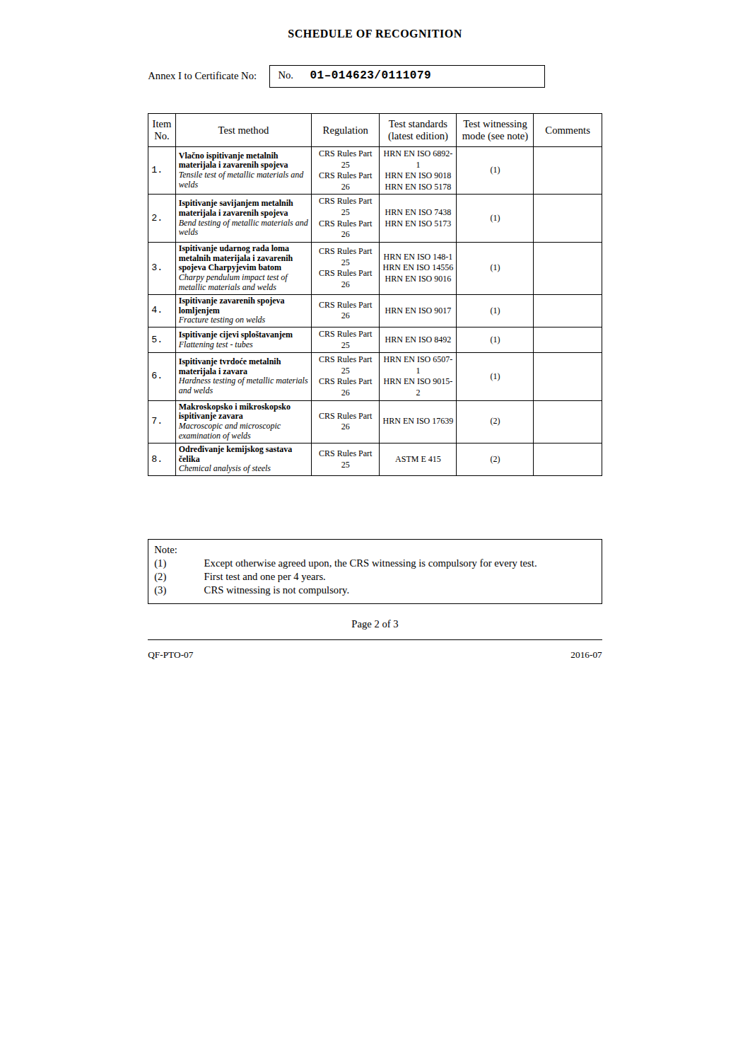SCHEDULE OF RECOGNITION
Annex I to Certificate No:
No. 01–014623/0111079
| Item No. | Test method | Regulation | Test standards (latest edition) | Test witnessing mode (see note) | Comments |
| --- | --- | --- | --- | --- | --- |
| 1. | Vlačno ispitivanje metalnih materijala i zavarenih spojeva Tensile test of metallic materials and welds | CRS Rules Part 25 CRS Rules Part 26 | HRN EN ISO 6892-1 HRN EN ISO 9018 HRN EN ISO 5178 | (1) | |
| 2. | Ispitivanje savijanjem metalnih materijala i zavarenih spojeva Bend testing of metallic materials and welds | CRS Rules Part 25 CRS Rules Part 26 | HRN EN ISO 7438 HRN EN ISO 5173 | (1) | |
| 3. | Ispitivanje udarnog rada loma metalnih materijala i zavarenih spojeva Charpyjevim batom Charpy pendulum impact test of metallic materials and welds | CRS Rules Part 25 CRS Rules Part 26 | HRN EN ISO 148-1 HRN EN ISO 14556 HRN EN ISO 9016 | (1) | |
| 4. | Ispitivanje zavarenih spojeva lomljenjem Fracture testing on welds | CRS Rules Part 26 | HRN EN ISO 9017 | (1) | |
| 5. | Ispitivanje cijevi sploštavanjem Flattening test - tubes | CRS Rules Part 25 | HRN EN ISO 8492 | (1) | |
| 6. | Ispitivanje tvrdoće metalnih materijala i zavara Hardness testing of metallic materials and welds | CRS Rules Part 25 CRS Rules Part 26 | HRN EN ISO 6507-1 HRN EN ISO 9015-2 | (1) | |
| 7. | Makroskopsko i mikroskopsko ispitivanje zavara Macroscopic and microscopic examination of welds | CRS Rules Part 26 | HRN EN ISO 17639 | (2) | |
| 8. | Određivanje kemijskog sastava čelika Chemical analysis of steels | CRS Rules Part 25 | ASTM E 415 | (2) | |
Note:
| (1) | Except otherwise agreed upon, the CRS witnessing is compulsory for every test. |
| (2) | First test and one per 4 years. |
| (3) | CRS witnessing is not compulsory. |
Page 2 of 3
QF-PTO-07 2016-07